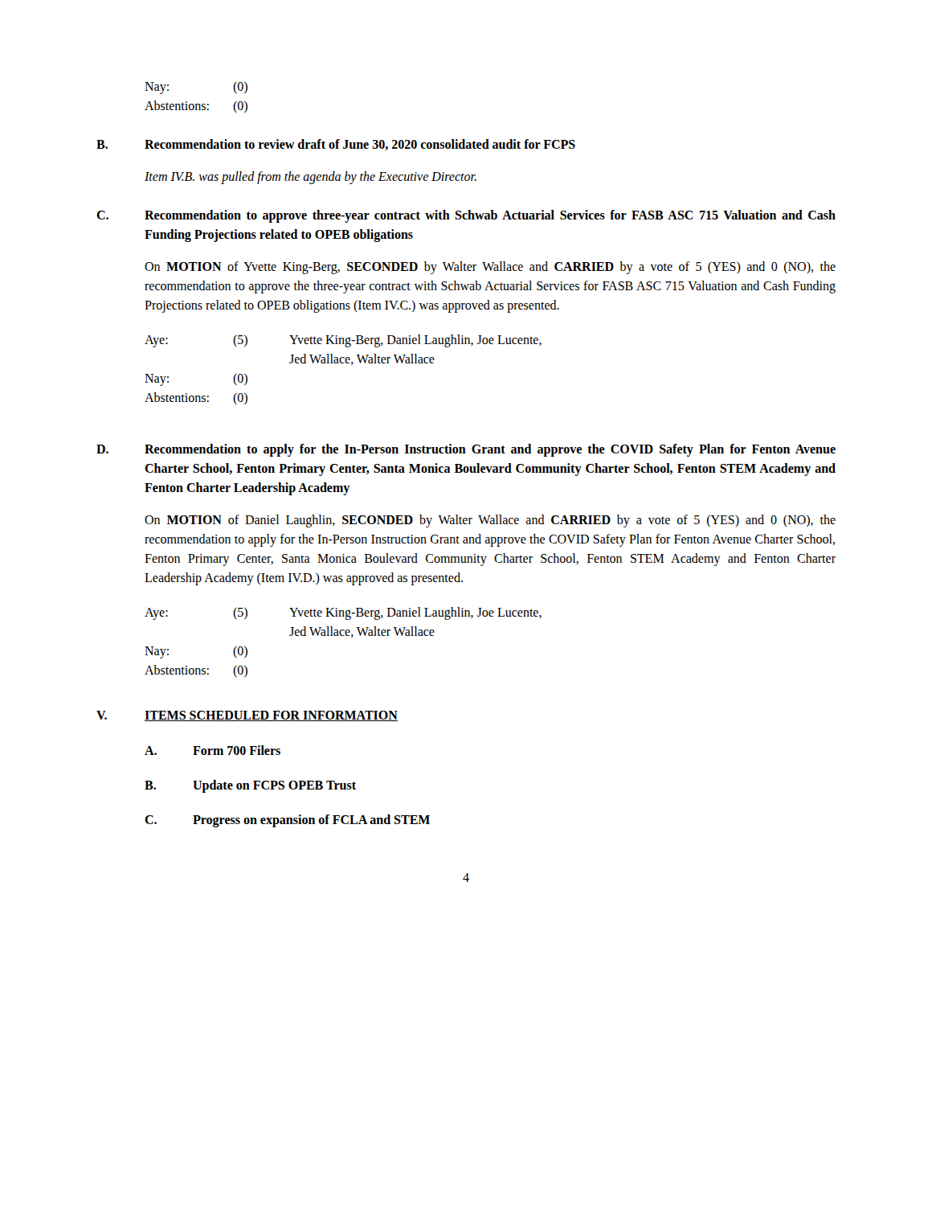Nay: (0)
Abstentions: (0)
B.
Recommendation to review draft of June 30, 2020 consolidated audit for FCPS
Item IV.B. was pulled from the agenda by the Executive Director.
C.
Recommendation to approve three-year contract with Schwab Actuarial Services for FASB ASC 715 Valuation and Cash Funding Projections related to OPEB obligations
On MOTION of Yvette King-Berg, SECONDED by Walter Wallace and CARRIED by a vote of 5 (YES) and 0 (NO), the recommendation to approve the three-year contract with Schwab Actuarial Services for FASB ASC 715 Valuation and Cash Funding Projections related to OPEB obligations (Item IV.C.) was approved as presented.
Aye: (5) Yvette King-Berg, Daniel Laughlin, Joe Lucente,
Jed Wallace, Walter Wallace
Nay: (0)
Abstentions: (0)
D.
Recommendation to apply for the In-Person Instruction Grant and approve the COVID Safety Plan for Fenton Avenue Charter School, Fenton Primary Center, Santa Monica Boulevard Community Charter School, Fenton STEM Academy and Fenton Charter Leadership Academy
On MOTION of Daniel Laughlin, SECONDED by Walter Wallace and CARRIED by a vote of 5 (YES) and 0 (NO), the recommendation to apply for the In-Person Instruction Grant and approve the COVID Safety Plan for Fenton Avenue Charter School, Fenton Primary Center, Santa Monica Boulevard Community Charter School, Fenton STEM Academy and Fenton Charter Leadership Academy (Item IV.D.) was approved as presented.
Aye: (5) Yvette King-Berg, Daniel Laughlin, Joe Lucente,
Jed Wallace, Walter Wallace
Nay: (0)
Abstentions: (0)
V.
ITEMS SCHEDULED FOR INFORMATION
A.
Form 700 Filers
B.
Update on FCPS OPEB Trust
C.
Progress on expansion of FCLA and STEM
4